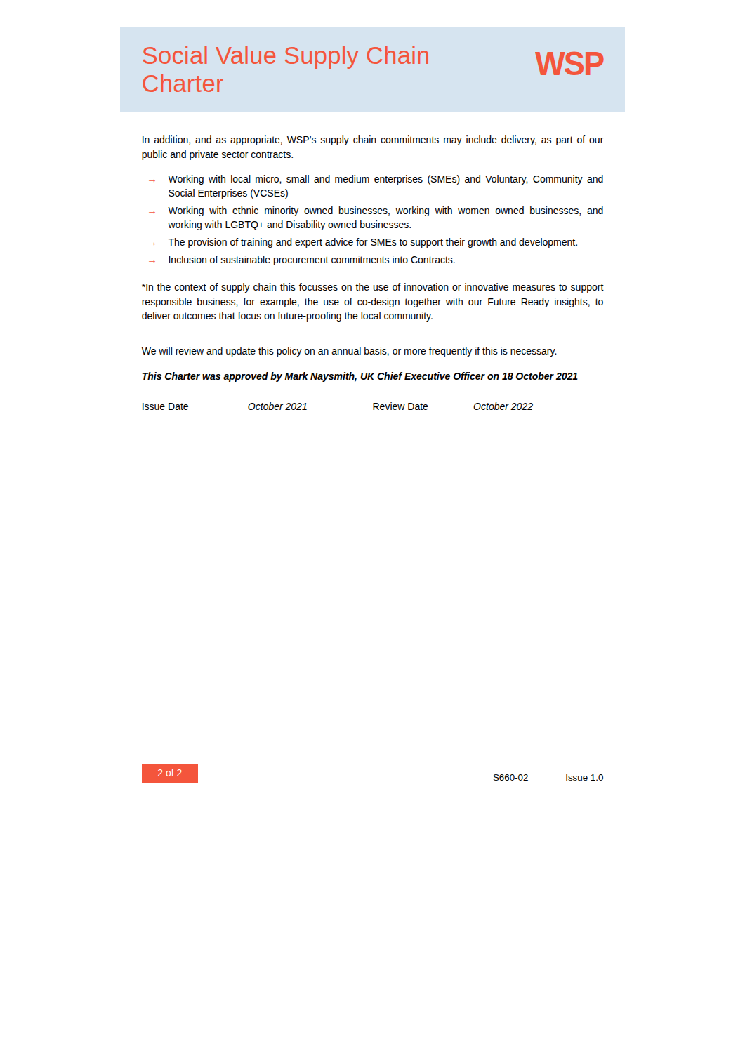Social Value Supply Chain
Charter
WSP
In addition, and as appropriate, WSP’s supply chain commitments may include delivery, as part of our public and private sector contracts.
Working with local micro, small and medium enterprises (SMEs) and Voluntary, Community and Social Enterprises (VCSEs)
Working with ethnic minority owned businesses, working with women owned businesses, and working with LGBTQ+ and Disability owned businesses.
The provision of training and expert advice for SMEs to support their growth and development.
Inclusion of sustainable procurement commitments into Contracts.
*In the context of supply chain this focusses on the use of innovation or innovative measures to support responsible business, for example, the use of co-design together with our Future Ready insights, to deliver outcomes that focus on future-proofing the local community.
We will review and update this policy on an annual basis, or more frequently if this is necessary.
This Charter was approved by Mark Naysmith, UK Chief Executive Officer on 18 October 2021
Issue Date October 2021
Review Date October 2022
2 of 2
S660-02 Issue 1.0